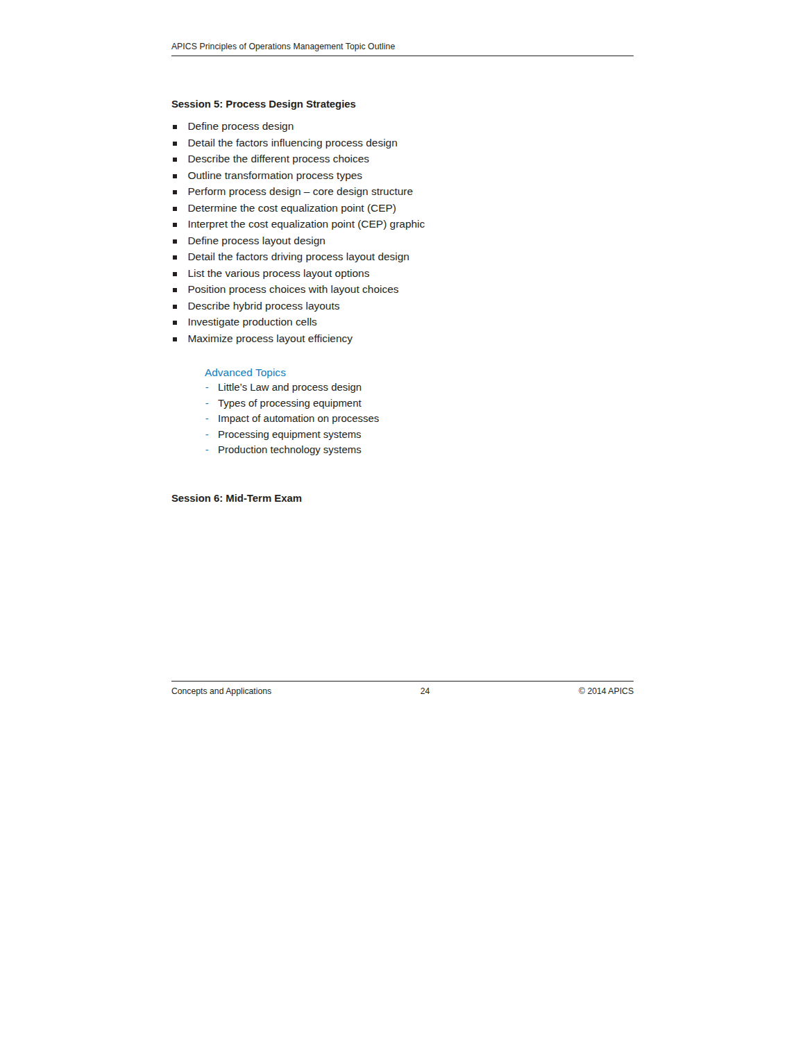APICS Principles of Operations Management Topic Outline
Session 5: Process Design Strategies
Define process design
Detail the factors influencing process design
Describe the different process choices
Outline transformation process types
Perform process design – core design structure
Determine the cost equalization point (CEP)
Interpret the cost equalization point (CEP) graphic
Define process layout design
Detail the factors driving process layout design
List the various process layout options
Position process choices with layout choices
Describe hybrid process layouts
Investigate production cells
Maximize process layout efficiency
Advanced Topics
Little’s Law and process design
Types of processing equipment
Impact of automation on processes
Processing equipment systems
Production technology systems
Session 6: Mid-Term Exam
Concepts and Applications
24
© 2014 APICS